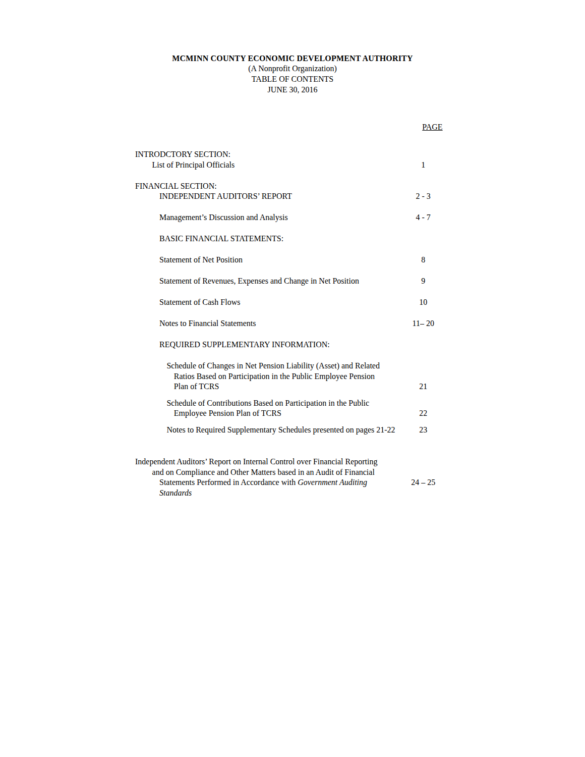McMinn County Economic Development Authority
(A Nonprofit Organization)
TABLE OF CONTENTS
JUNE 30, 2016
PAGE
| Introdctory Section: | |
| List of Principal Officials | 1 |
| Financial Section: | |
| Independent Auditors’ Report | 2 - 3 |
| Management’s Discussion and Analysis | 4 - 7 |
| Basic Financial Statements: | |
| Statement of Net Position | 8 |
| Statement of Revenues, Expenses and Change in Net Position | 9 |
| Statement of Cash Flows | 10 |
| Notes to Financial Statements | 11– 20 |
| Required Supplementary Information: | |
| Schedule of Changes in Net Pension Liability (Asset) and Related | |
| Ratios Based on Participation in the Public Employee Pension | |
| Plan of TCRS | 21 |
| Schedule of Contributions Based on Participation in the Public | |
| Employee Pension Plan of TCRS | 22 |
| Notes to Required Supplementary Schedules presented on pages 21-22 | 23 |
| Independent Auditors’ Report on Internal Control over Financial Reporting | |
| and on Compliance and Other Matters based in an Audit of Financial | |
| Statements Performed in Accordance with Government Auditing Standards | 24 – 25 |